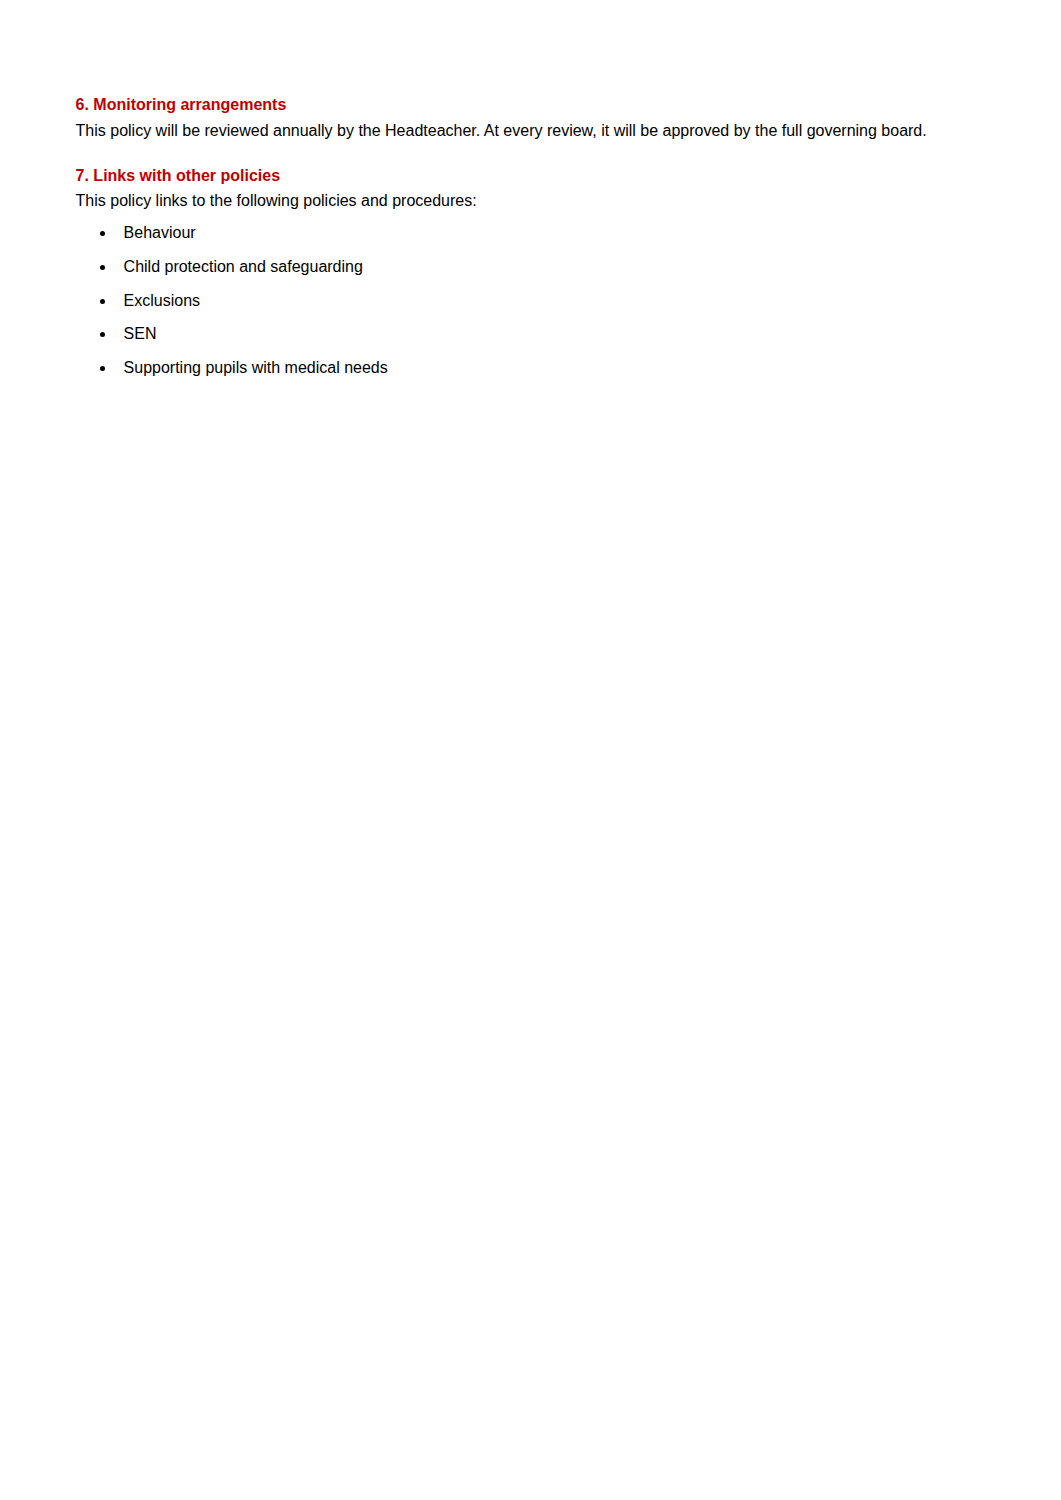6. Monitoring arrangements
This policy will be reviewed annually by the Headteacher. At every review, it will be approved by the full governing board.
7. Links with other policies
This policy links to the following policies and procedures:
Behaviour
Child protection and safeguarding
Exclusions
SEN
Supporting pupils with medical needs